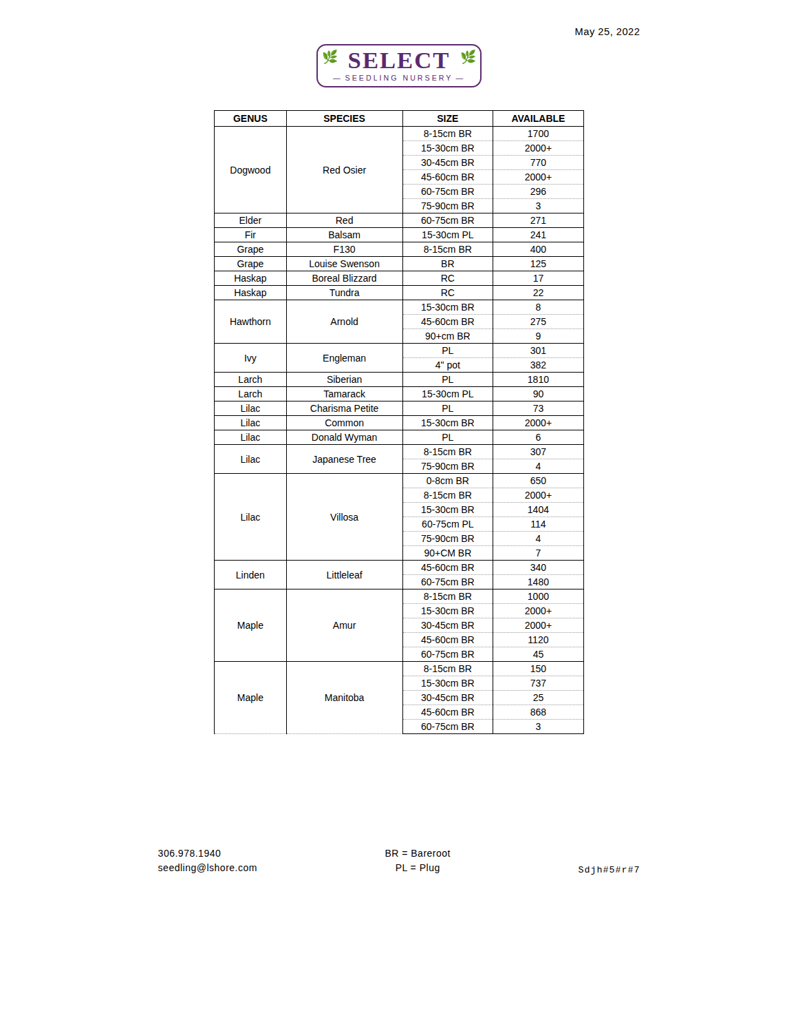May 25, 2022
🌿 🌿
SELECT
SEEDLING NURSERY
| GENUS | SPECIES | SIZE | AVAILABLE |
| --- | --- | --- | --- |
| Dogwood | Red Osier | 8-15cm BR | 1700 |
| 15-30cm BR | 2000+ |
| 30-45cm BR | 770 |
| 45-60cm BR | 2000+ |
| 60-75cm BR | 296 |
| 75-90cm BR | 3 |
| Elder | Red | 60-75cm BR | 271 |
| Fir | Balsam | 15-30cm PL | 241 |
| Grape | F130 | 8-15cm BR | 400 |
| Grape | Louise Swenson | BR | 125 |
| Haskap | Boreal Blizzard | RC | 17 |
| Haskap | Tundra | RC | 22 |
| Hawthorn | Arnold | 15-30cm BR | 8 |
| 45-60cm BR | 275 |
| 90+cm BR | 9 |
| Ivy | Engleman | PL | 301 |
| 4" pot | 382 |
| Larch | Siberian | PL | 1810 |
| Larch | Tamarack | 15-30cm PL | 90 |
| Lilac | Charisma Petite | PL | 73 |
| Lilac | Common | 15-30cm BR | 2000+ |
| Lilac | Donald Wyman | PL | 6 |
| Lilac | Japanese Tree | 8-15cm BR | 307 |
| 75-90cm BR | 4 |
| Lilac | Villosa | 0-8cm BR | 650 |
| 8-15cm BR | 2000+ |
| 15-30cm BR | 1404 |
| 60-75cm PL | 114 |
| 75-90cm BR | 4 |
| 90+CM BR | 7 |
| Linden | Littleleaf | 45-60cm BR | 340 |
| 60-75cm BR | 1480 |
| Maple | Amur | 8-15cm BR | 1000 |
| 15-30cm BR | 2000+ |
| 30-45cm BR | 2000+ |
| 45-60cm BR | 1120 |
| 60-75cm BR | 45 |
| Maple | Manitoba | 8-15cm BR | 150 |
| 15-30cm BR | 737 |
| 30-45cm BR | 25 |
| 45-60cm BR | 868 |
| 60-75cm BR | 3 |
306.978.1940
seedling@lshore.com
BR = Bareroot
PL = Plug
Sdjh#5#r#7